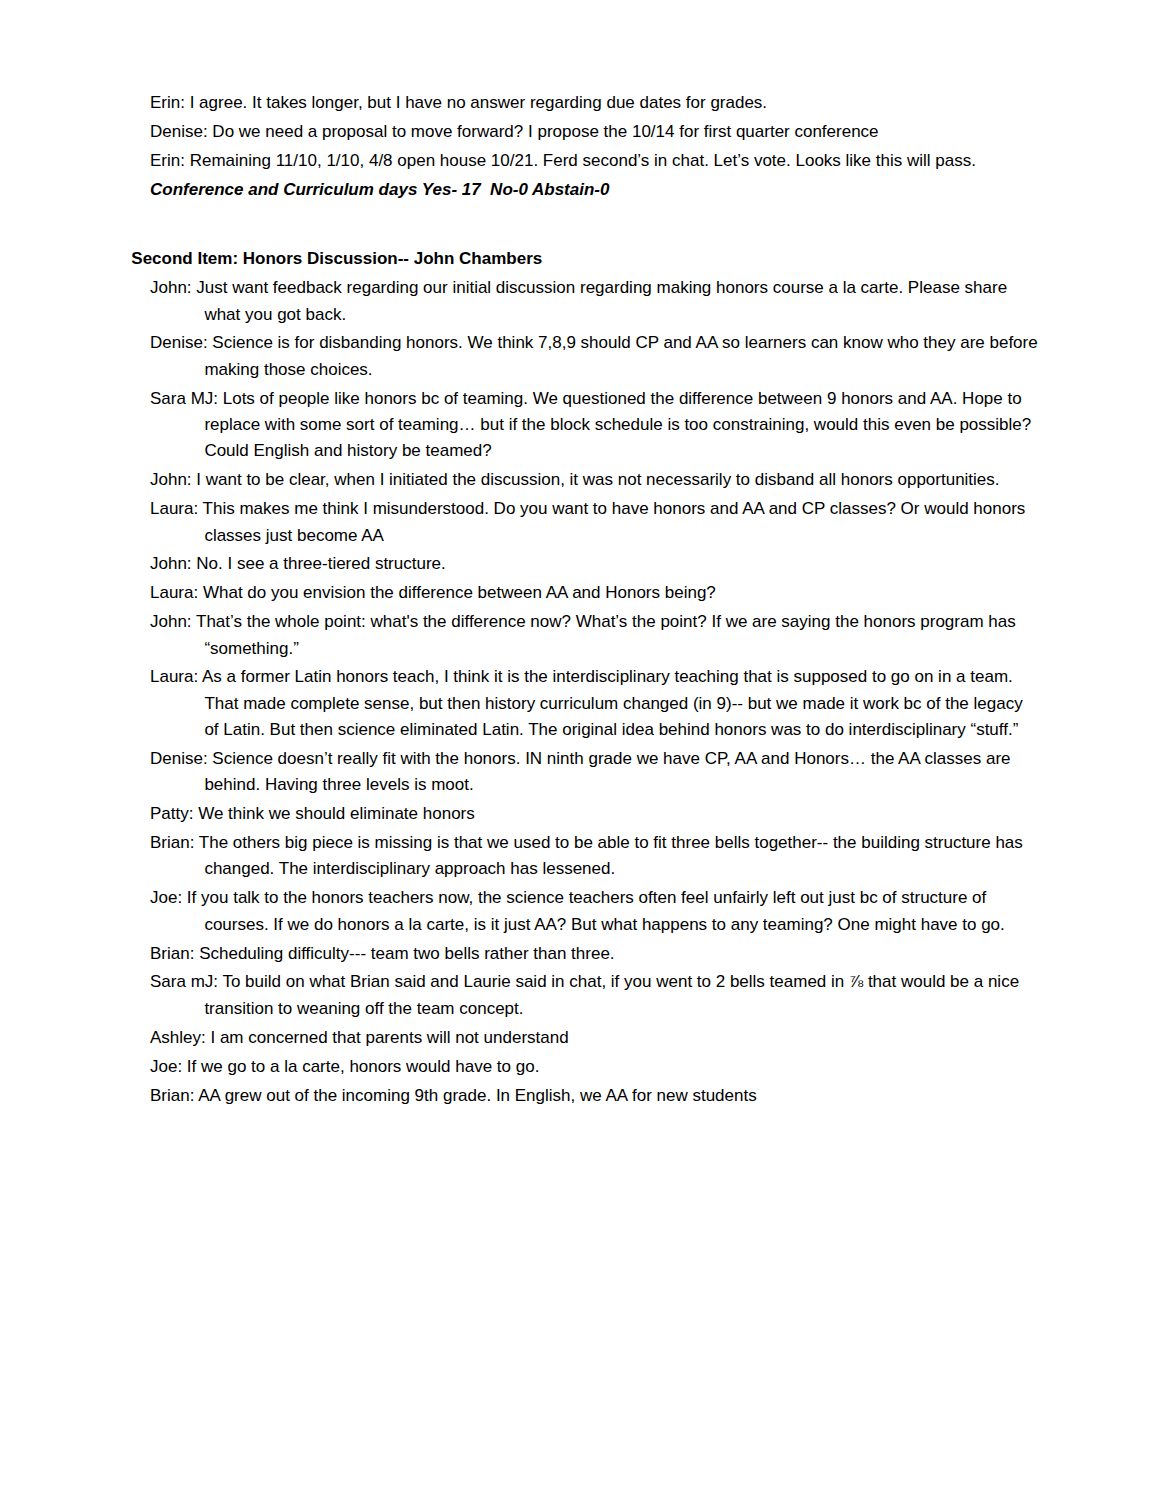Erin: I agree. It takes longer, but I have no answer regarding due dates for grades.
Denise: Do we need a proposal to move forward? I propose the 10/14 for first quarter conference
Erin: Remaining 11/10, 1/10, 4/8 open house 10/21. Ferd second’s in chat. Let’s vote. Looks like this will pass.
Conference and Curriculum days Yes- 17 No-0 Abstain-0
Second Item: Honors Discussion-- John Chambers
John: Just want feedback regarding our initial discussion regarding making honors course a la carte. Please share what you got back.
Denise: Science is for disbanding honors. We think 7,8,9 should CP and AA so learners can know who they are before making those choices.
Sara MJ: Lots of people like honors bc of teaming. We questioned the difference between 9 honors and AA. Hope to replace with some sort of teaming… but if the block schedule is too constraining, would this even be possible? Could English and history be teamed?
John: I want to be clear, when I initiated the discussion, it was not necessarily to disband all honors opportunities.
Laura: This makes me think I misunderstood. Do you want to have honors and AA and CP classes? Or would honors classes just become AA
John: No. I see a three-tiered structure.
Laura: What do you envision the difference between AA and Honors being?
John: That’s the whole point: what's the difference now? What’s the point? If we are saying the honors program has “something.”
Laura: As a former Latin honors teach, I think it is the interdisciplinary teaching that is supposed to go on in a team. That made complete sense, but then history curriculum changed (in 9)-- but we made it work bc of the legacy of Latin. But then science eliminated Latin. The original idea behind honors was to do interdisciplinary “stuff.”
Denise: Science doesn’t really fit with the honors. IN ninth grade we have CP, AA and Honors… the AA classes are behind. Having three levels is moot.
Patty: We think we should eliminate honors
Brian: The others big piece is missing is that we used to be able to fit three bells together-- the building structure has changed. The interdisciplinary approach has lessened.
Joe: If you talk to the honors teachers now, the science teachers often feel unfairly left out just bc of structure of courses. If we do honors a la carte, is it just AA? But what happens to any teaming? One might have to go.
Brian: Scheduling difficulty--- team two bells rather than three.
Sara mJ: To build on what Brian said and Laurie said in chat, if you went to 2 bells teamed in ⅞ that would be a nice transition to weaning off the team concept.
Ashley: I am concerned that parents will not understand
Joe: If we go to a la carte, honors would have to go.
Brian: AA grew out of the incoming 9th grade. In English, we AA for new students